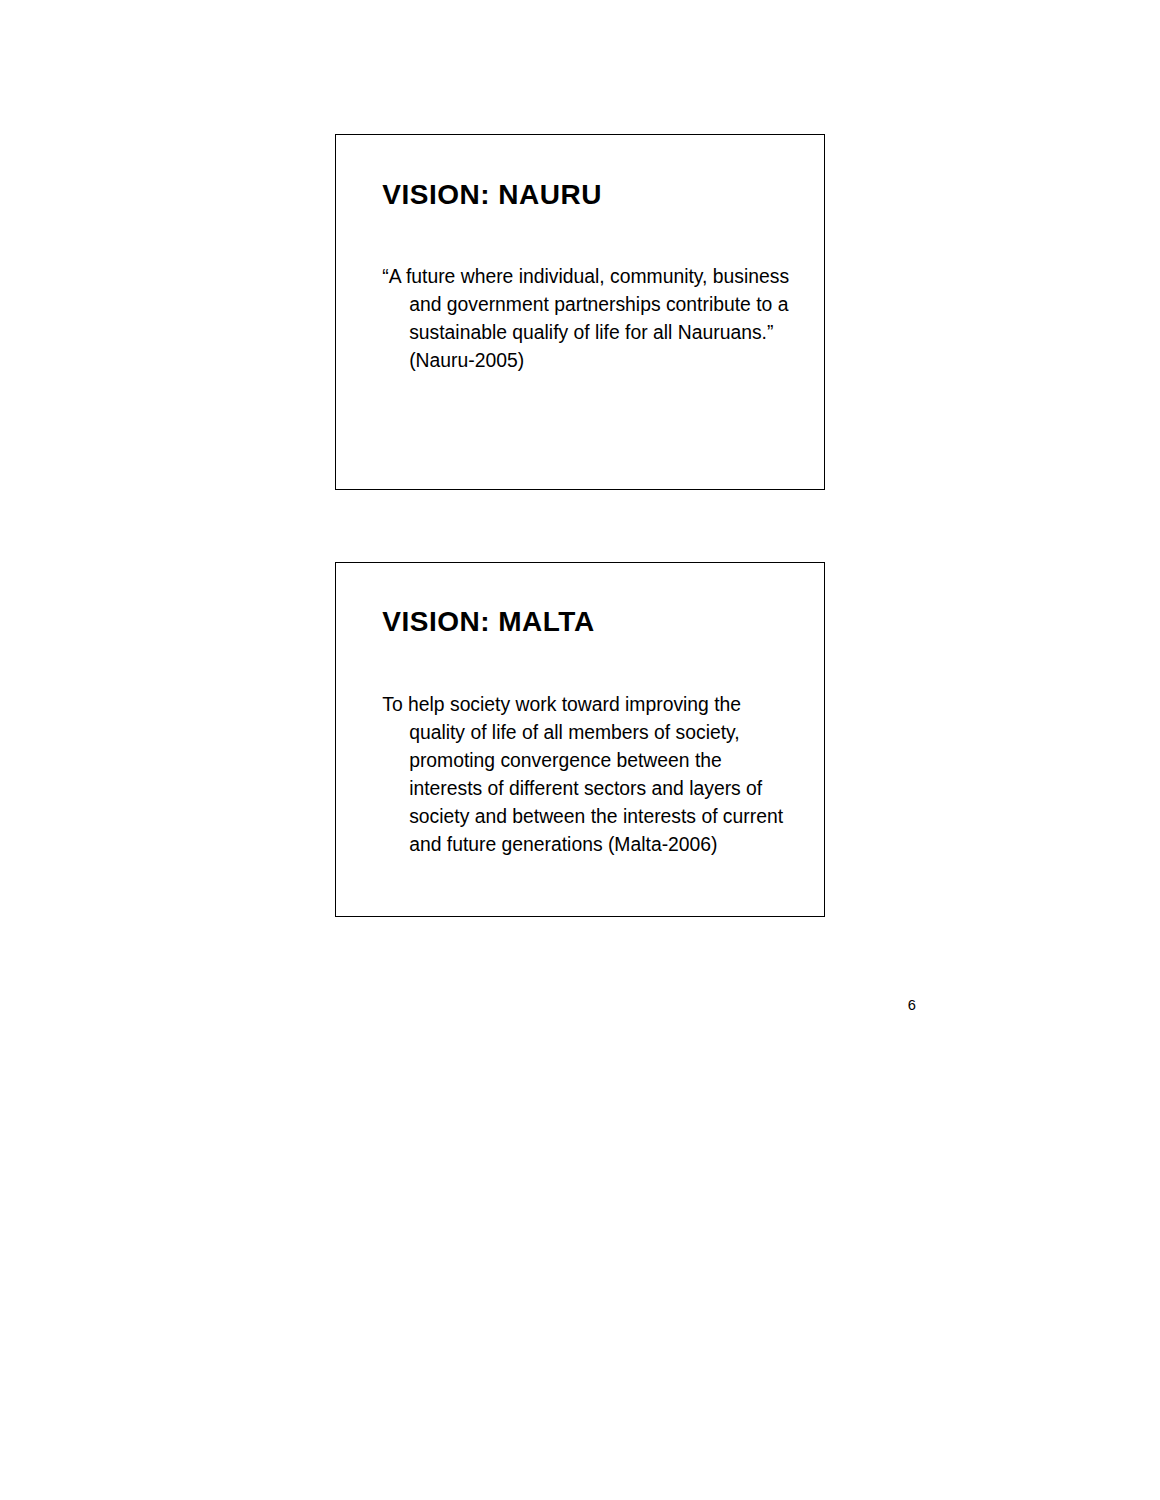VISION: NAURU
“A future where individual, community, business and government partnerships contribute to a sustainable qualify of life for all Nauruans.” (Nauru-2005)
VISION: MALTA
To help society work toward improving the quality of life of all members of society, promoting convergence between the interests of different sectors and layers of society and between the interests of current and future generations (Malta-2006)
6